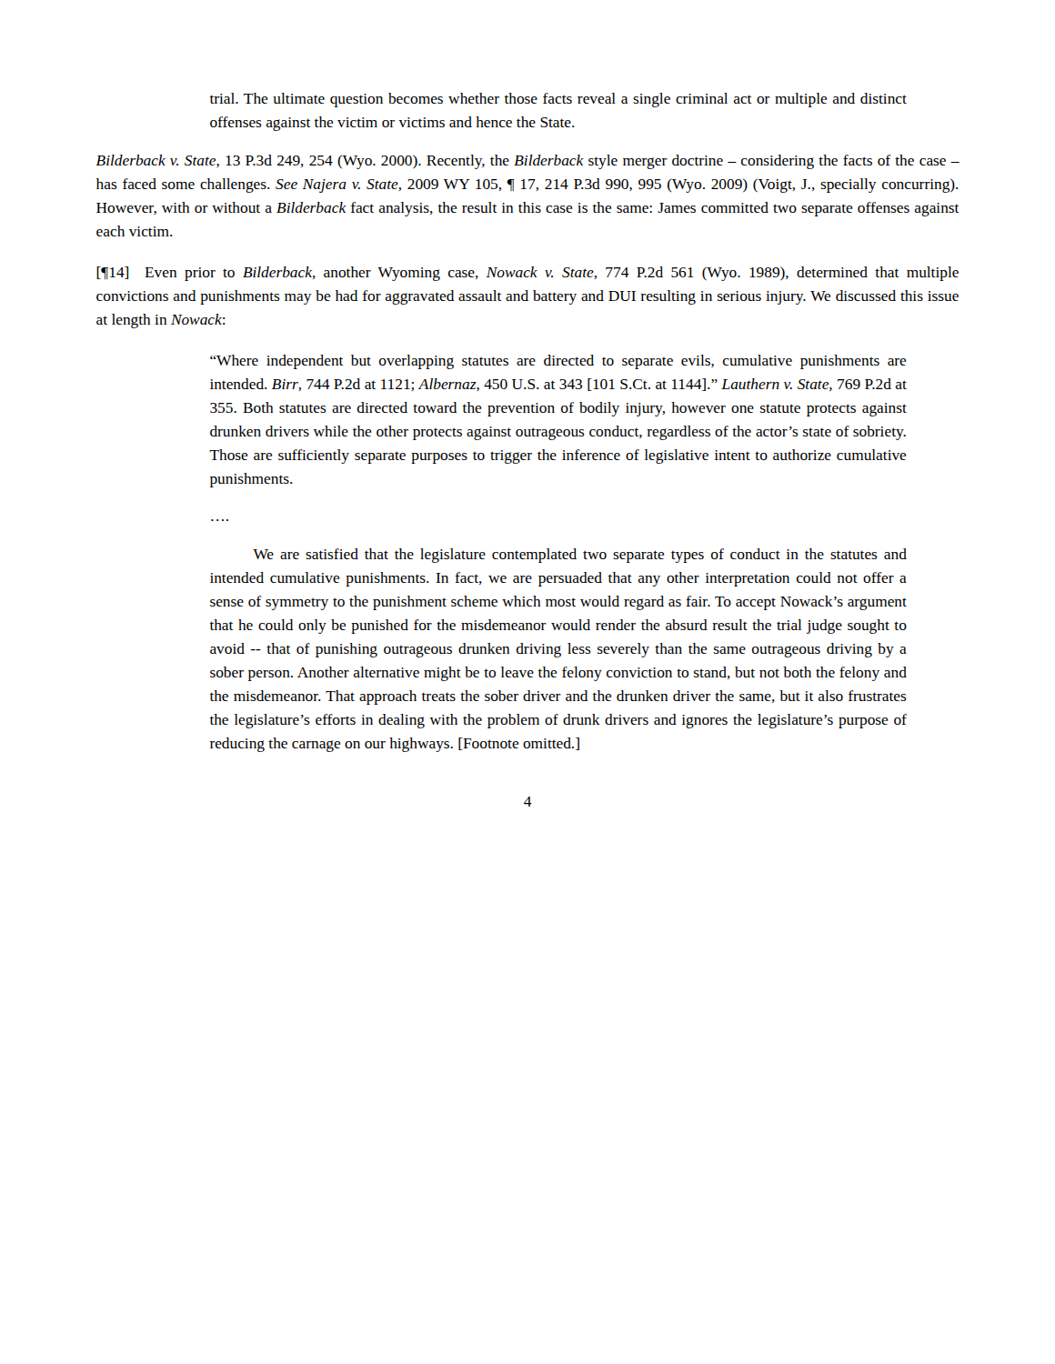trial. The ultimate question becomes whether those facts reveal a single criminal act or multiple and distinct offenses against the victim or victims and hence the State.
Bilderback v. State, 13 P.3d 249, 254 (Wyo. 2000). Recently, the Bilderback style merger doctrine – considering the facts of the case – has faced some challenges. See Najera v. State, 2009 WY 105, ¶ 17, 214 P.3d 990, 995 (Wyo. 2009) (Voigt, J., specially concurring). However, with or without a Bilderback fact analysis, the result in this case is the same: James committed two separate offenses against each victim.
[¶14] Even prior to Bilderback, another Wyoming case, Nowack v. State, 774 P.2d 561 (Wyo. 1989), determined that multiple convictions and punishments may be had for aggravated assault and battery and DUI resulting in serious injury. We discussed this issue at length in Nowack:
“Where independent but overlapping statutes are directed to separate evils, cumulative punishments are intended. Birr, 744 P.2d at 1121; Albernaz, 450 U.S. at 343 [101 S.Ct. at 1144].” Lauthern v. State, 769 P.2d at 355. Both statutes are directed toward the prevention of bodily injury, however one statute protects against drunken drivers while the other protects against outrageous conduct, regardless of the actor’s state of sobriety. Those are sufficiently separate purposes to trigger the inference of legislative intent to authorize cumulative punishments.
….
We are satisfied that the legislature contemplated two separate types of conduct in the statutes and intended cumulative punishments. In fact, we are persuaded that any other interpretation could not offer a sense of symmetry to the punishment scheme which most would regard as fair. To accept Nowack’s argument that he could only be punished for the misdemeanor would render the absurd result the trial judge sought to avoid -- that of punishing outrageous drunken driving less severely than the same outrageous driving by a sober person. Another alternative might be to leave the felony conviction to stand, but not both the felony and the misdemeanor. That approach treats the sober driver and the drunken driver the same, but it also frustrates the legislature’s efforts in dealing with the problem of drunk drivers and ignores the legislature’s purpose of reducing the carnage on our highways. [Footnote omitted.]
4